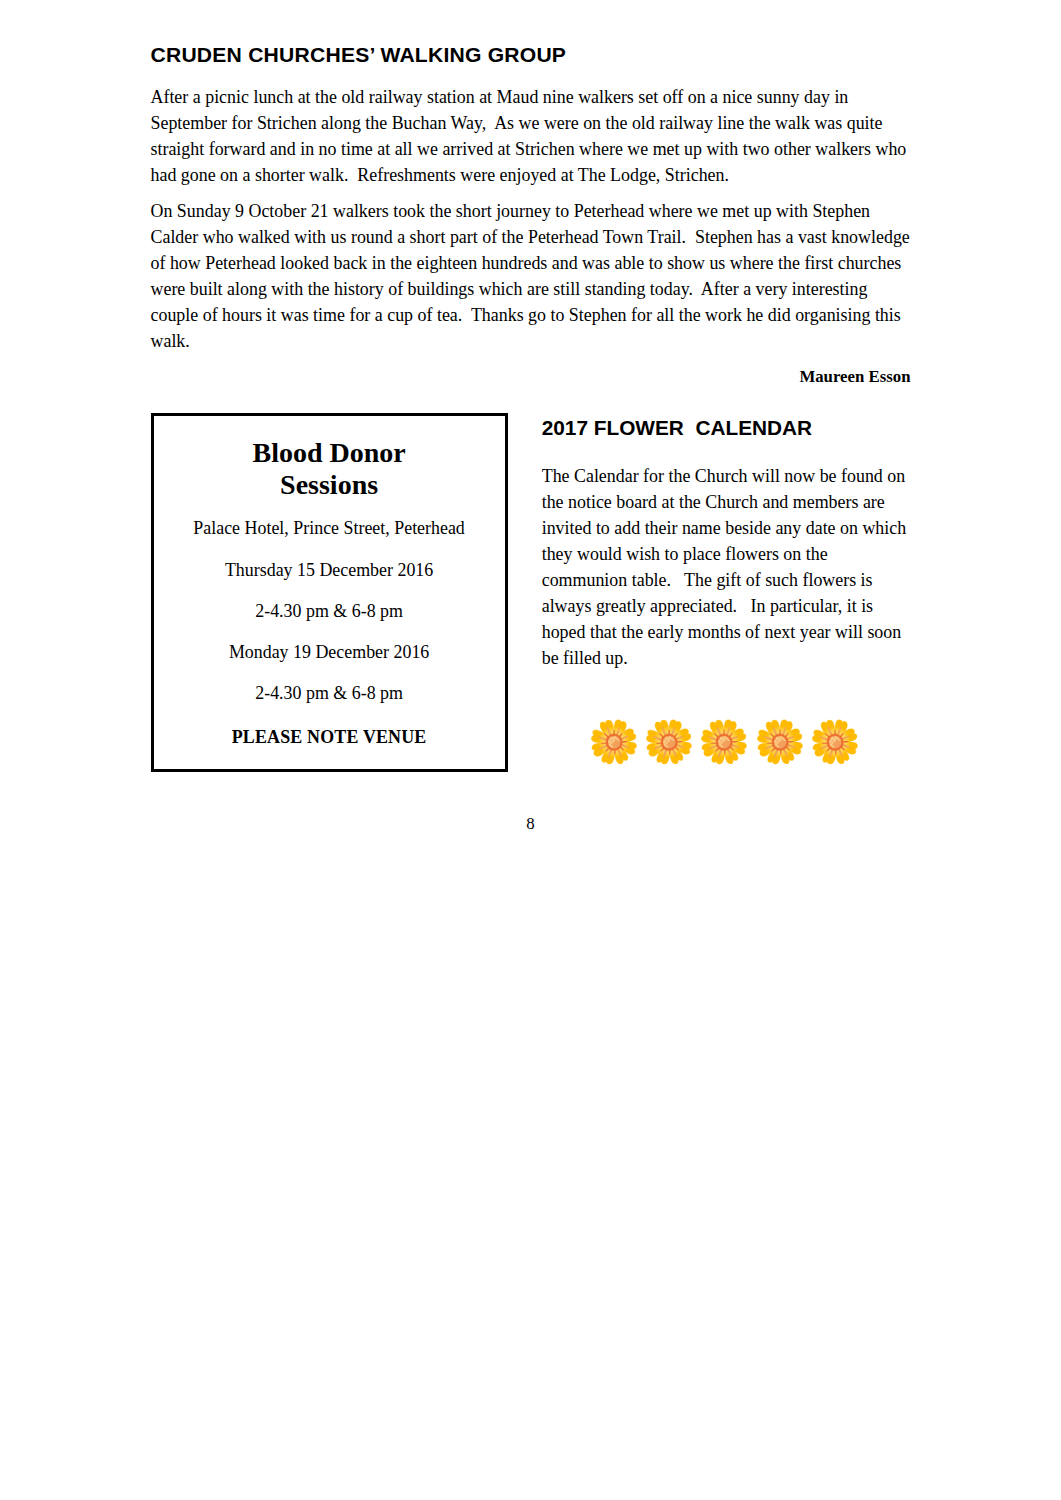CRUDEN CHURCHES’ WALKING GROUP
After a picnic lunch at the old railway station at Maud nine walkers set off on a nice sunny day in September for Strichen along the Buchan Way, As we were on the old railway line the walk was quite straight forward and in no time at all we arrived at Strichen where we met up with two other walkers who had gone on a shorter walk. Refreshments were enjoyed at The Lodge, Strichen.
On Sunday 9 October 21 walkers took the short journey to Peterhead where we met up with Stephen Calder who walked with us round a short part of the Peterhead Town Trail. Stephen has a vast knowledge of how Peterhead looked back in the eighteen hundreds and was able to show us where the first churches were built along with the history of buildings which are still standing today. After a very interesting couple of hours it was time for a cup of tea. Thanks go to Stephen for all the work he did organising this walk.
Maureen Esson
Blood Donor
Sessions
Palace Hotel, Prince Street, Peterhead
Thursday 15 December 2016
2-4.30 pm & 6-8 pm
Monday 19 December 2016
2-4.30 pm & 6-8 pm
PLEASE NOTE VENUE
2017 FLOWER CALENDAR
The Calendar for the Church will now be found on the notice board at the Church and members are invited to add their name beside any date on which they would wish to place flowers on the communion table. The gift of such flowers is always greatly appreciated. In particular, it is hoped that the early months of next year will soon be filled up.
🌼🌼🌼🌼🌼
8